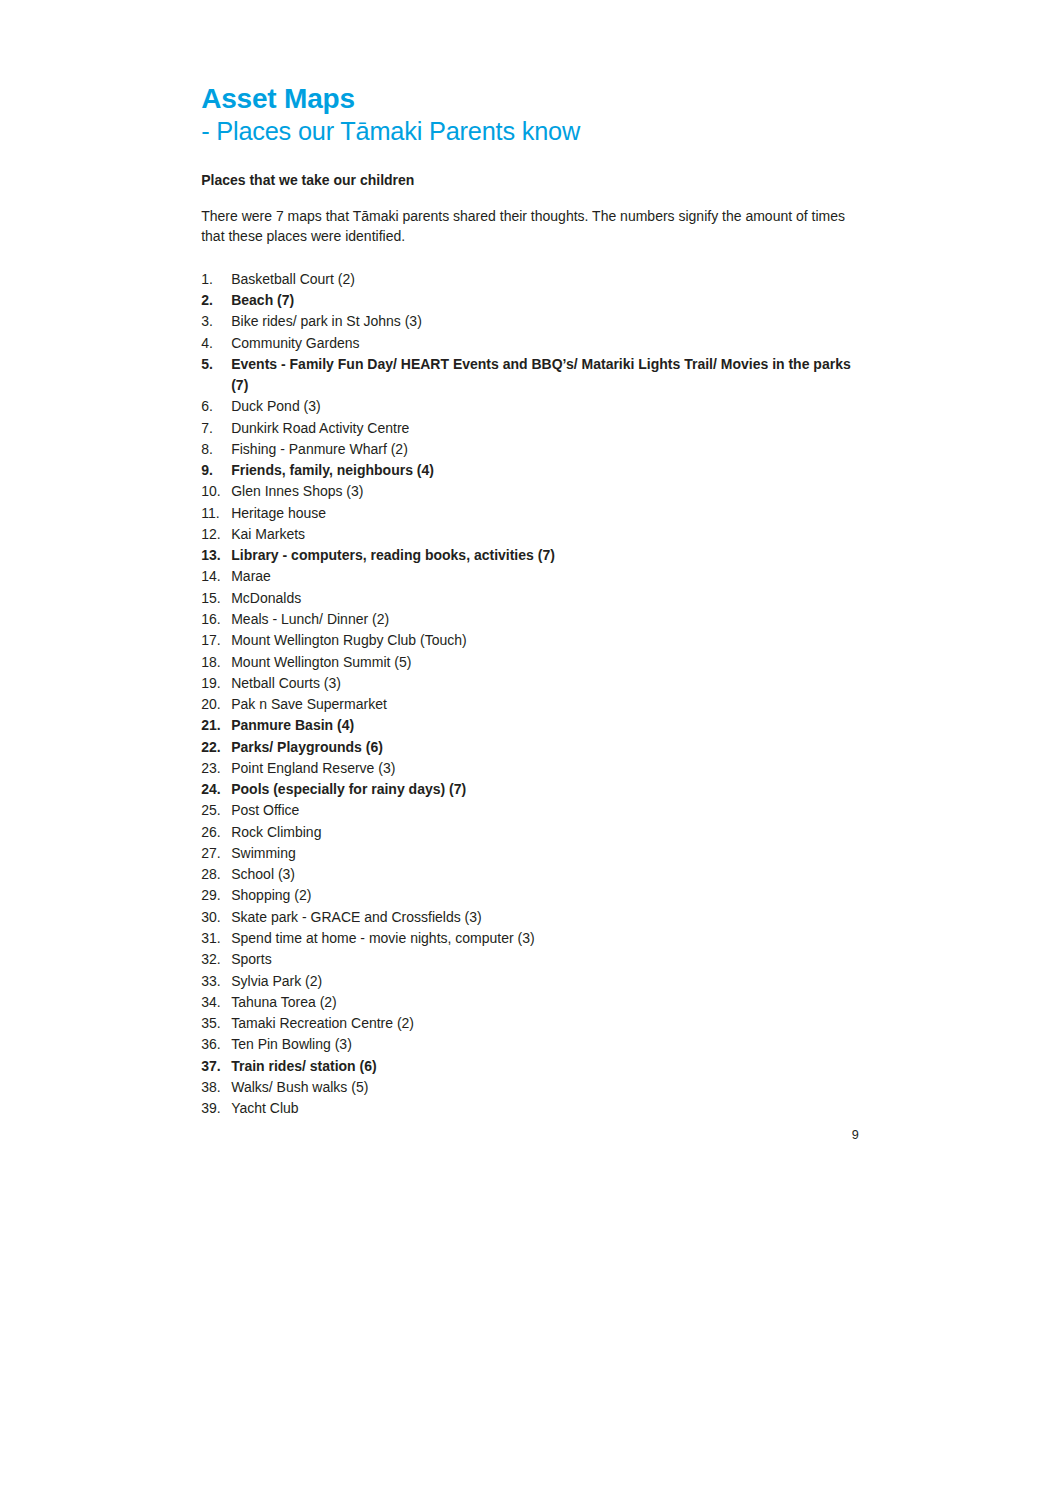Asset Maps
- Places our Tāmaki Parents know
Places that we take our children
There were 7 maps that Tāmaki parents shared their thoughts. The numbers signify the amount of times that these places were identified.
Basketball Court (2)
Beach (7)
Bike rides/ park in St Johns (3)
Community Gardens
Events - Family Fun Day/ HEART Events and BBQ’s/ Matariki Lights Trail/ Movies in the parks (7)
Duck Pond (3)
Dunkirk Road Activity Centre
Fishing - Panmure Wharf (2)
Friends, family, neighbours (4)
Glen Innes Shops (3)
Heritage house
Kai Markets
Library - computers, reading books, activities (7)
Marae
McDonalds
Meals - Lunch/ Dinner (2)
Mount Wellington Rugby Club (Touch)
Mount Wellington Summit (5)
Netball Courts (3)
Pak n Save Supermarket
Panmure Basin (4)
Parks/ Playgrounds (6)
Point England Reserve (3)
Pools (especially for rainy days) (7)
Post Office
Rock Climbing
Swimming
School (3)
Shopping (2)
Skate park - GRACE and Crossfields (3)
Spend time at home - movie nights, computer (3)
Sports
Sylvia Park (2)
Tahuna Torea (2)
Tamaki Recreation Centre (2)
Ten Pin Bowling (3)
Train rides/ station (6)
Walks/ Bush walks (5)
Yacht Club
9